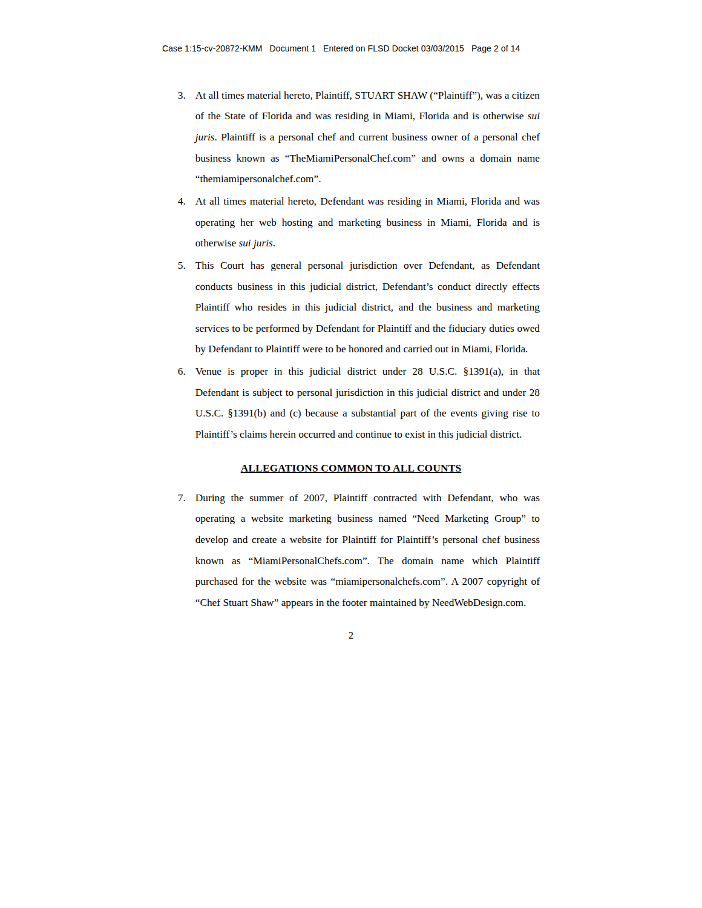Case 1:15-cv-20872-KMM Document 1 Entered on FLSD Docket 03/03/2015 Page 2 of 14
At all times material hereto, Plaintiff, STUART SHAW (“Plaintiff”), was a citizen of the State of Florida and was residing in Miami, Florida and is otherwise sui juris. Plaintiff is a personal chef and current business owner of a personal chef business known as “TheMiamiPersonalChef.com” and owns a domain name “themiamipersonalchef.com”.
At all times material hereto, Defendant was residing in Miami, Florida and was operating her web hosting and marketing business in Miami, Florida and is otherwise sui juris.
This Court has general personal jurisdiction over Defendant, as Defendant conducts business in this judicial district, Defendant’s conduct directly effects Plaintiff who resides in this judicial district, and the business and marketing services to be performed by Defendant for Plaintiff and the fiduciary duties owed by Defendant to Plaintiff were to be honored and carried out in Miami, Florida.
Venue is proper in this judicial district under 28 U.S.C. §1391(a), in that Defendant is subject to personal jurisdiction in this judicial district and under 28 U.S.C. §1391(b) and (c) because a substantial part of the events giving rise to Plaintiff’s claims herein occurred and continue to exist in this judicial district.
ALLEGATIONS COMMON TO ALL COUNTS
During the summer of 2007, Plaintiff contracted with Defendant, who was operating a website marketing business named “Need Marketing Group” to develop and create a website for Plaintiff for Plaintiff’s personal chef business known as “MiamiPersonalChefs.com”. The domain name which Plaintiff purchased for the website was “miamipersonalchefs.com”. A 2007 copyright of “Chef Stuart Shaw” appears in the footer maintained by NeedWebDesign.com.
2